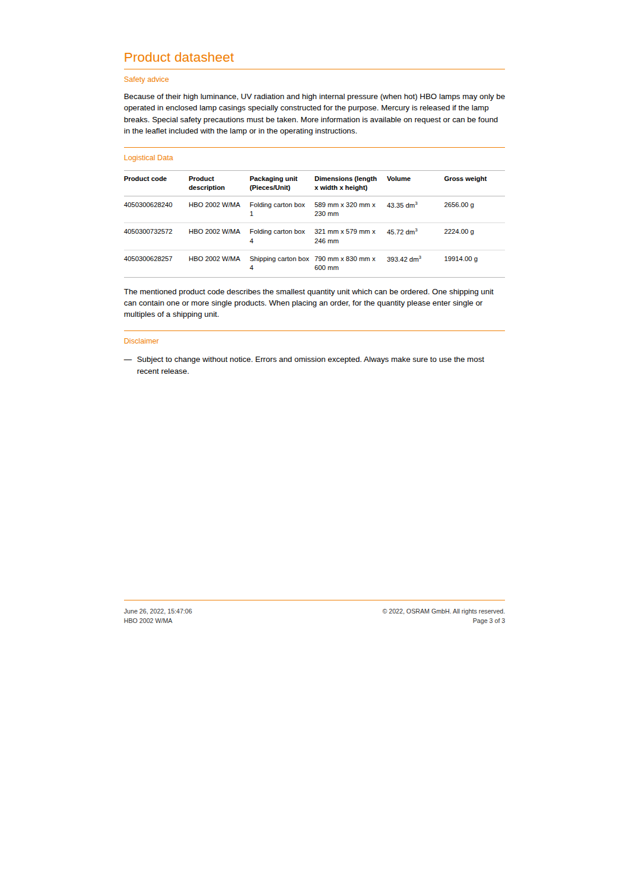Product datasheet
Safety advice
Because of their high luminance, UV radiation and high internal pressure (when hot) HBO lamps may only be operated in enclosed lamp casings specially constructed for the purpose. Mercury is released if the lamp breaks. Special safety precautions must be taken. More information is available on request or can be found in the leaflet included with the lamp or in the operating instructions.
Logistical Data
| Product code | Product description | Packaging unit (Pieces/Unit) | Dimensions (length x width x height) | Volume | Gross weight |
| --- | --- | --- | --- | --- | --- |
| 4050300628240 | HBO 2002 W/MA | Folding carton box 1 | 589 mm x 320 mm x 230 mm | 43.35 dm 3 | 2656.00 g |
| 4050300732572 | HBO 2002 W/MA | Folding carton box 4 | 321 mm x 579 mm x 246 mm | 45.72 dm 3 | 2224.00 g |
| 4050300628257 | HBO 2002 W/MA | Shipping carton box 4 | 790 mm x 830 mm x 600 mm | 393.42 dm 3 | 19914.00 g |
The mentioned product code describes the smallest quantity unit which can be ordered. One shipping unit can contain one or more single products. When placing an order, for the quantity please enter single or multiples of a shipping unit.
Disclaimer
— Subject to change without notice. Errors and omission excepted. Always make sure to use the most recent release.
June 26, 2022, 15:47:06
HBO 2002 W/MA
© 2022, OSRAM GmbH. All rights reserved.
Page 3 of 3